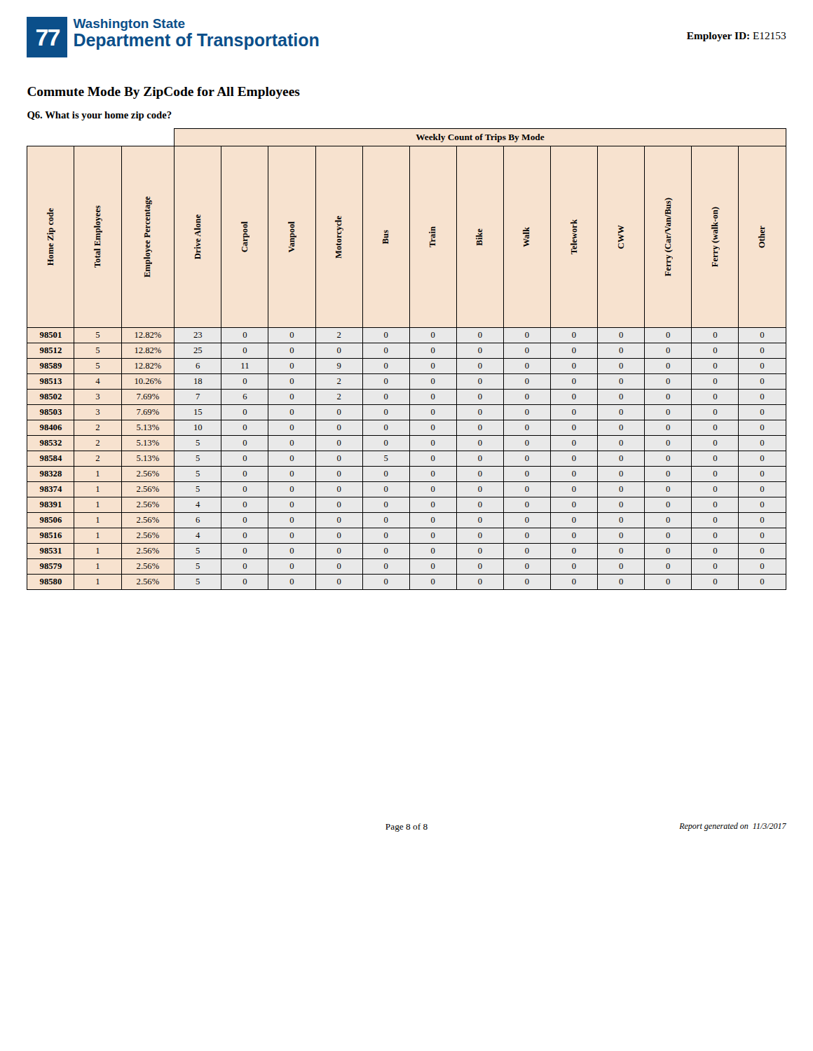77
Washington State
Department of Transportation
Employer ID: E12153
Commute Mode By ZipCode for All Employees
Q6. What is your home zip code?
| | Weekly Count of Trips By Mode |
| Home Zip code | Total Employees | Employee Percentage | Drive Alone | Carpool | Vanpool | Motorcycle | Bus | Train | Bike | Walk | Telework | CWW | Ferry (Car/Van/Bus) | Ferry (walk-on) | Other |
| 98501 | 5 | 12.82% | 23 | 0 | 0 | 2 | 0 | 0 | 0 | 0 | 0 | 0 | 0 | 0 | 0 |
| 98512 | 5 | 12.82% | 25 | 0 | 0 | 0 | 0 | 0 | 0 | 0 | 0 | 0 | 0 | 0 | 0 |
| 98589 | 5 | 12.82% | 6 | 11 | 0 | 9 | 0 | 0 | 0 | 0 | 0 | 0 | 0 | 0 | 0 |
| 98513 | 4 | 10.26% | 18 | 0 | 0 | 2 | 0 | 0 | 0 | 0 | 0 | 0 | 0 | 0 | 0 |
| 98502 | 3 | 7.69% | 7 | 6 | 0 | 2 | 0 | 0 | 0 | 0 | 0 | 0 | 0 | 0 | 0 |
| 98503 | 3 | 7.69% | 15 | 0 | 0 | 0 | 0 | 0 | 0 | 0 | 0 | 0 | 0 | 0 | 0 |
| 98406 | 2 | 5.13% | 10 | 0 | 0 | 0 | 0 | 0 | 0 | 0 | 0 | 0 | 0 | 0 | 0 |
| 98532 | 2 | 5.13% | 5 | 0 | 0 | 0 | 0 | 0 | 0 | 0 | 0 | 0 | 0 | 0 | 0 |
| 98584 | 2 | 5.13% | 5 | 0 | 0 | 0 | 5 | 0 | 0 | 0 | 0 | 0 | 0 | 0 | 0 |
| 98328 | 1 | 2.56% | 5 | 0 | 0 | 0 | 0 | 0 | 0 | 0 | 0 | 0 | 0 | 0 | 0 |
| 98374 | 1 | 2.56% | 5 | 0 | 0 | 0 | 0 | 0 | 0 | 0 | 0 | 0 | 0 | 0 | 0 |
| 98391 | 1 | 2.56% | 4 | 0 | 0 | 0 | 0 | 0 | 0 | 0 | 0 | 0 | 0 | 0 | 0 |
| 98506 | 1 | 2.56% | 6 | 0 | 0 | 0 | 0 | 0 | 0 | 0 | 0 | 0 | 0 | 0 | 0 |
| 98516 | 1 | 2.56% | 4 | 0 | 0 | 0 | 0 | 0 | 0 | 0 | 0 | 0 | 0 | 0 | 0 |
| 98531 | 1 | 2.56% | 5 | 0 | 0 | 0 | 0 | 0 | 0 | 0 | 0 | 0 | 0 | 0 | 0 |
| 98579 | 1 | 2.56% | 5 | 0 | 0 | 0 | 0 | 0 | 0 | 0 | 0 | 0 | 0 | 0 | 0 |
| 98580 | 1 | 2.56% | 5 | 0 | 0 | 0 | 0 | 0 | 0 | 0 | 0 | 0 | 0 | 0 | 0 |
Page 8 of 8
Report generated on 11/3/2017